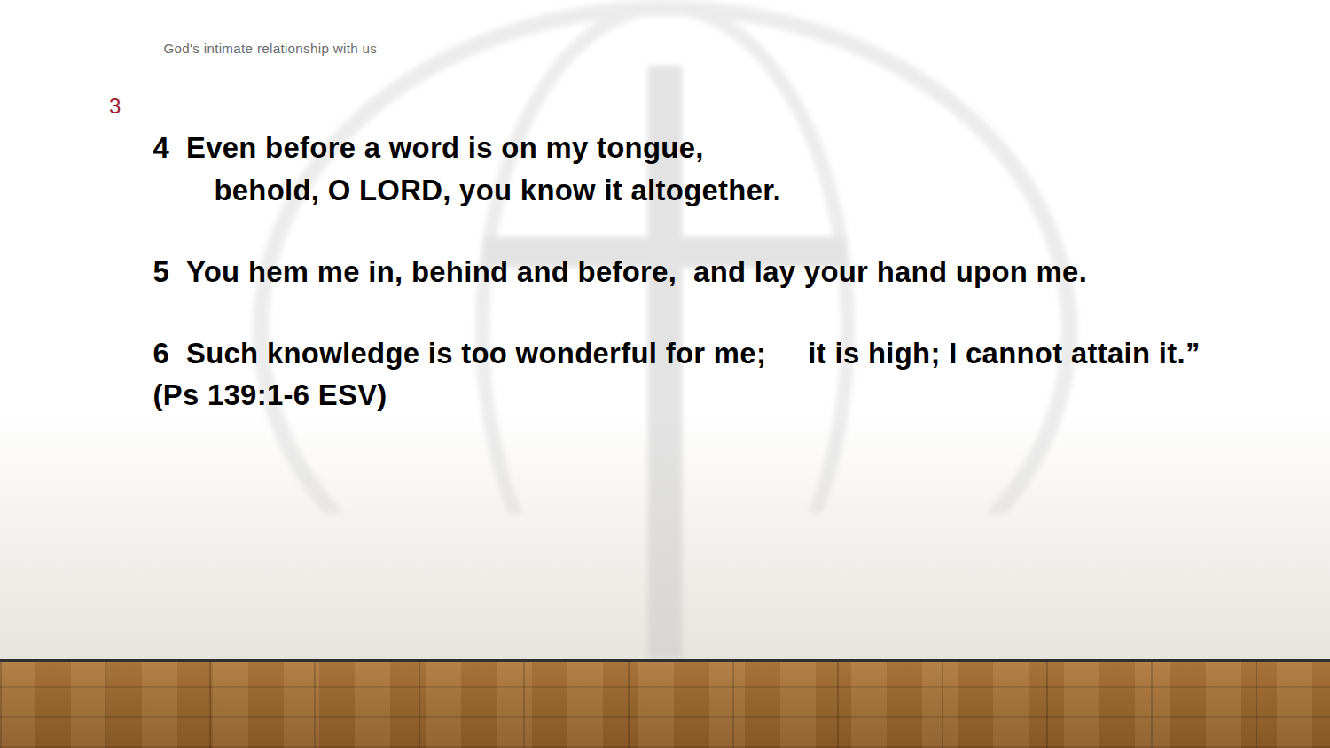God's intimate relationship with us
3
4 Even before a word is on my tongue, behold, O LORD, you know it altogether.
5 You hem me in, behind and before, and lay your hand upon me.
6 Such knowledge is too wonderful for me; it is high; I cannot attain it.” (Ps 139:1-6 ESV)